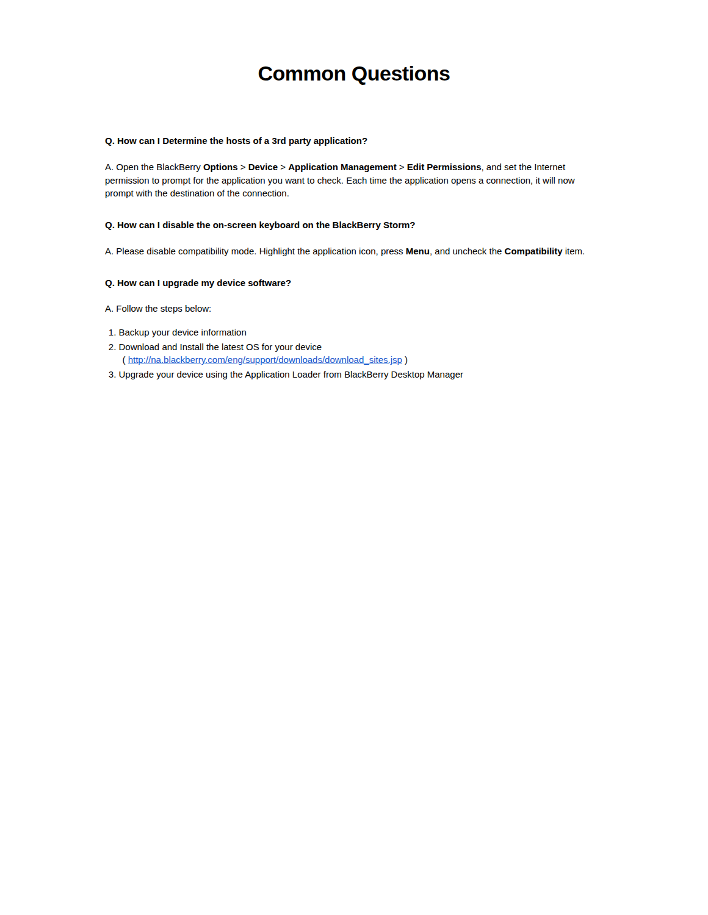Common Questions
Q. How can I Determine the hosts of a 3rd party application?
A. Open the BlackBerry Options > Device > Application Management > Edit Permissions, and set the Internet permission to prompt for the application you want to check. Each time the application opens a connection, it will now prompt with the destination of the connection.
Q. How can I disable the on-screen keyboard on the BlackBerry Storm?
A. Please disable compatibility mode. Highlight the application icon, press Menu, and uncheck the Compatibility item.
Q. How can I upgrade my device software?
A. Follow the steps below:
Backup your device information
Download and Install the latest OS for your device
( http://na.blackberry.com/eng/support/downloads/download_sites.jsp )
Upgrade your device using the Application Loader from BlackBerry Desktop Manager